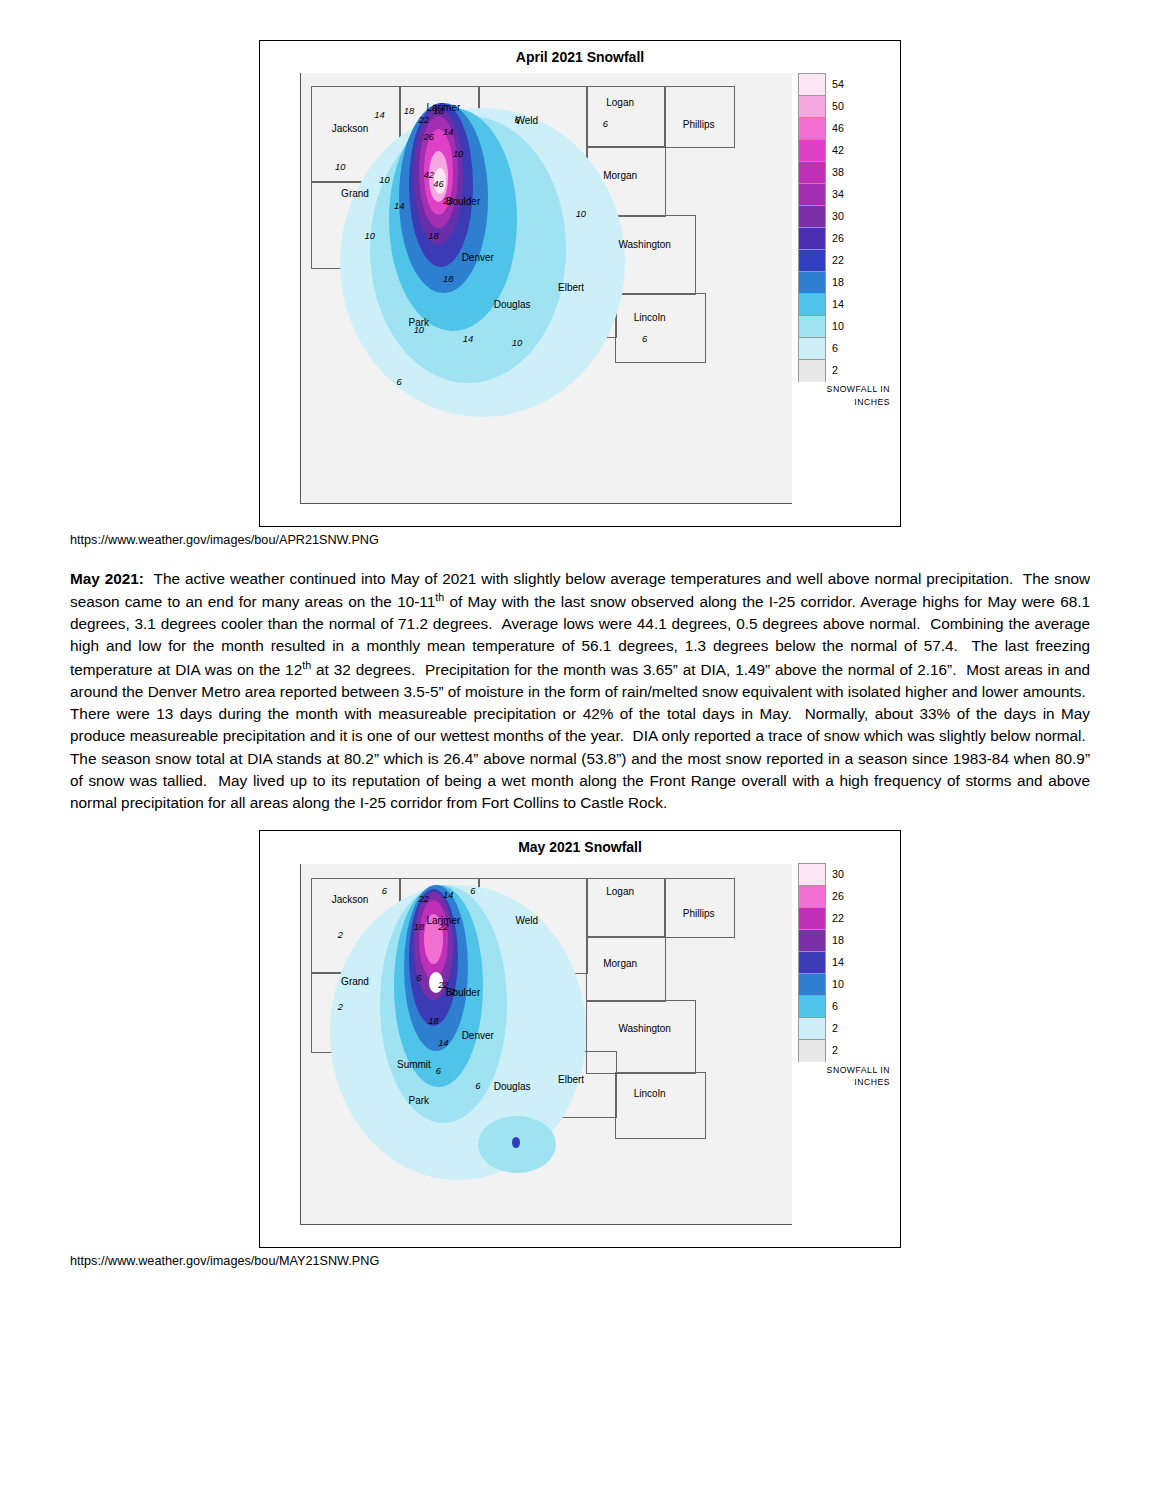April 2021 Snowfall
41 40.5 40 39.5 39 38.5 -106.5 -106 -105.5 -105 -104.5 -104 -103.5 -103 -102.5
Jackson Larimer Weld Logan Phillips Morgan Washington Grand Boulder Denver Douglas Elbert Lincoln Park 14 18 22 18 26 14 10 10 10 42 46 22 14 10 18 18 10 14 10 6 6 6 10 6
54
50
46
42
38
34
30
26
22
18
14
10
6
2
SNOWFALL IN INCHES
https://www.weather.gov/images/bou/APR21SNW.PNG
May 2021: The active weather continued into May of 2021 with slightly below average temperatures and well above normal precipitation. The snow season came to an end for many areas on the 10-11th of May with the last snow observed along the I-25 corridor. Average highs for May were 68.1 degrees, 3.1 degrees cooler than the normal of 71.2 degrees. Average lows were 44.1 degrees, 0.5 degrees above normal. Combining the average high and low for the month resulted in a monthly mean temperature of 56.1 degrees, 1.3 degrees below the normal of 57.4. The last freezing temperature at DIA was on the 12th at 32 degrees. Precipitation for the month was 3.65” at DIA, 1.49” above the normal of 2.16”. Most areas in and around the Denver Metro area reported between 3.5-5” of moisture in the form of rain/melted snow equivalent with isolated higher and lower amounts. There were 13 days during the month with measureable precipitation or 42% of the total days in May. Normally, about 33% of the days in May produce measureable precipitation and it is one of our wettest months of the year. DIA only reported a trace of snow which was slightly below normal. The season snow total at DIA stands at 80.2” which is 26.4” above normal (53.8”) and the most snow reported in a season since 1983-84 when 80.9” of snow was tallied. May lived up to its reputation of being a wet month along the Front Range overall with a high frequency of storms and above normal precipitation for all areas along the I-25 corridor from Fort Collins to Castle Rock.
May 2021 Snowfall
41 40.5 40 39.5 39 38.5 -106.5 -106 -105.5 -105 -104.5 -104 -103.5 -103 -102.5
Jackson Larimer Weld Logan Phillips Morgan Washington Grand Boulder Denver Douglas Elbert Lincoln Park Summit 6 22 14 6 18 22 2 2 6 22 2 18 14 6 6
30
26
22
18
14
10
6
2
2
SNOWFALL IN INCHES
https://www.weather.gov/images/bou/MAY21SNW.PNG